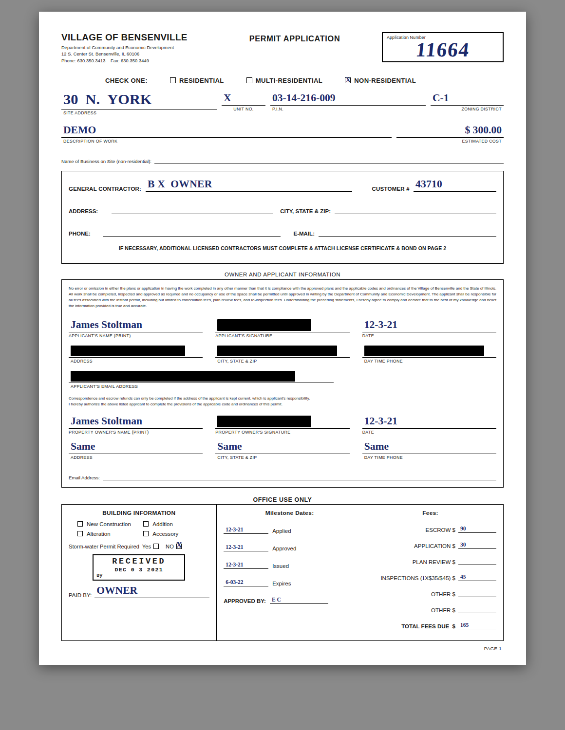VILLAGE OF BENSENVILLE
Department of Community and Economic Development
12 S. Center St. Bensenville, IL 60106
Phone: 630.350.3413 Fax: 630.350.3449
PERMIT APPLICATION
Application Number
11664
CHECK ONE: RESIDENTIAL MULTI-RESIDENTIAL NON-RESIDENTIAL
30 N. YORK
Site Address
X
Unit No.
03-14-216-009
P.I.N.
C-1
Zoning District
DEMO
Description of Work
$ 300.00
Estimated Cost
Name of Business on Site (non-residential):
GENERAL CONTRACTOR: B X OWNER CUSTOMER # 43710
ADDRESS: CITY, STATE & ZIP:
PHONE: E-MAIL:
IF NECESSARY, ADDITIONAL LICENSED CONTRACTORS MUST COMPLETE & ATTACH LICENSE CERTIFICATE & BOND ON PAGE 2
OWNER AND APPLICANT INFORMATION
No error or omission in either the plans or application in having the work completed in any other manner than that it is compliance with the approved plans and the applicable codes and ordinances of the Village of Bensenville and the State of Illinois. All work shall be completed, inspected and approved as required and no occupancy or use of the space shall be permitted until approved in writing by the Department of Community and Economic Development. The applicant shall be responsible for all fees associated with the instant permit, including but limited to cancellation fees, plan review fees, and re-inspection fees. Understanding the preceding statements, I hereby agree to comply and declare that to the best of my knowledge and belief the information provided is true and accurate.
James Stoltman
Applicant's Name (Print)
Applicant's Signature
12-3-21
Date
Address
City, State & ZIP
Day Time Phone
Applicant's Email Address
Correspondence and escrow refunds can only be completed if the address of the applicant is kept current, which is applicant's responsibility.
I hereby authorize the above listed applicant to complete the provisions of the applicable code and ordinances of this permit.
James Stoltman
Property Owner's Name (Print)
Property Owner's Signature
12-3-21
Date
Same
Address
Same
City, State & ZIP
Same
Day Time Phone
Email Address:
OFFICE USE ONLY
BUILDING INFORMATION
New Construction Addition Alteration Accessory
Storm-water Permit Required Yes NOX
RECEIVED
DEC 0 3 2021
By
PAID BY: OWNER
Milestone Dates:
12-3-21 Applied
12-3-21 Approved
12-3-21 Issued
6-03-22 Expires
APPROVED BY: E C
Fees:
ESCROW $90
APPLICATION $30
PLAN REVIEW $
INSPECTIONS (1 X$35/$45) $45
OTHER $
OTHER $
TOTAL FEES DUE $165
PAGE 1